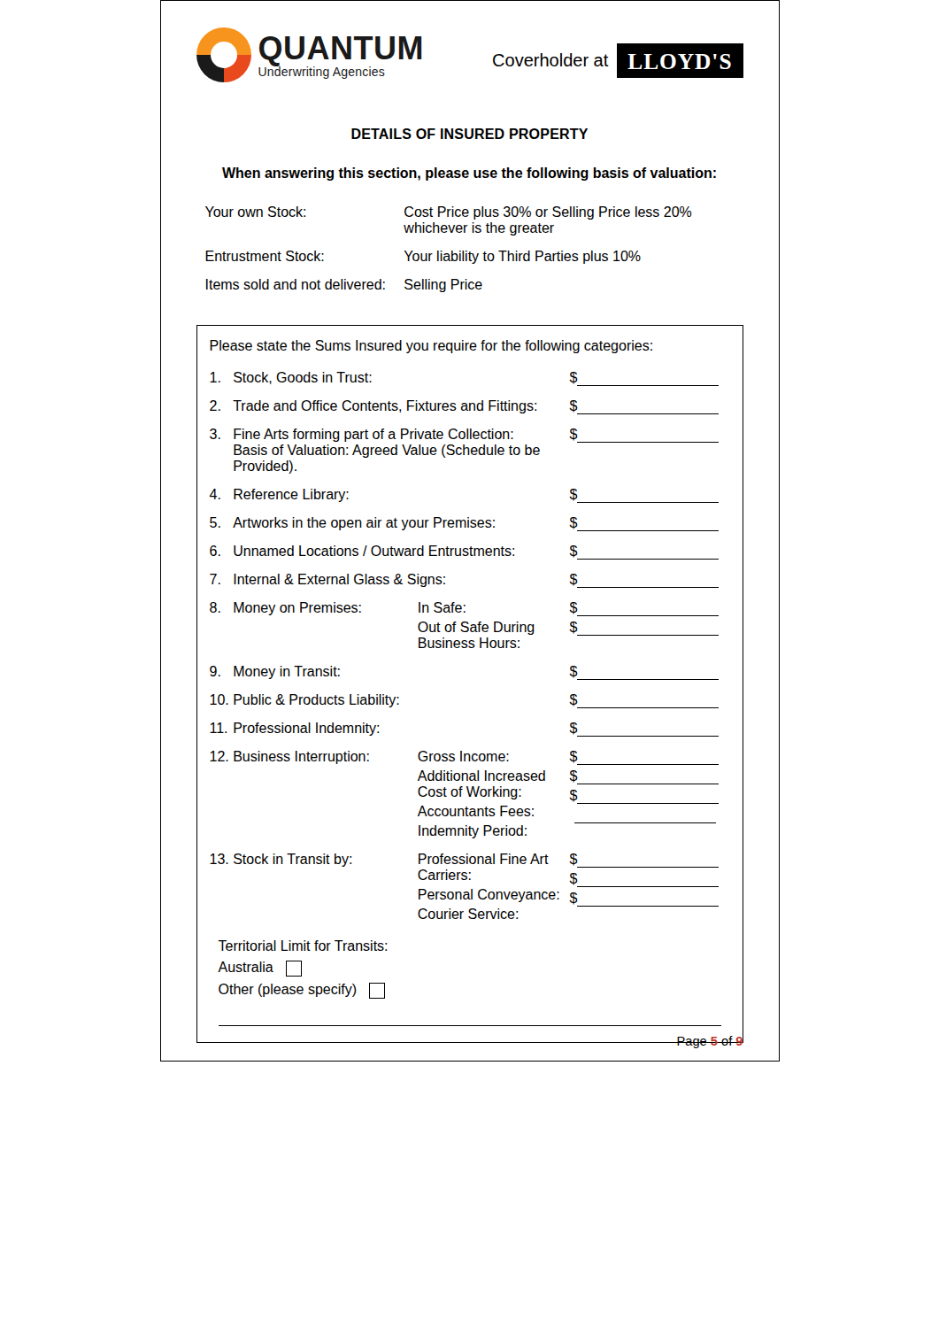QUANTUM
Underwriting Agencies
Coverholder at
LLOYD'S
DETAILS OF INSURED PROPERTY
When answering this section, please use the following basis of valuation:
| Your own Stock: | Cost Price plus 30% or Selling Price less 20% whichever is the greater |
| Entrustment Stock: | Your liability to Third Parties plus 10% |
| Items sold and not delivered: | Selling Price |
Please state the Sums Insured you require for the following categories:
| 1. | Stock, Goods in Trust: | $ |
| 2. | Trade and Office Contents, Fixtures and Fittings: | $ |
| 3. | Fine Arts forming part of a Private Collection: Basis of Valuation: Agreed Value (Schedule to be Provided). | $ |
| 4. | Reference Library: | $ |
| 5. | Artworks in the open air at your Premises: | $ |
| 6. | Unnamed Locations / Outward Entrustments: | $ |
| 7. | Internal & External Glass & Signs: | $ |
| 8. | Money on Premises: | In Safe: Out of Safe During Business Hours: | $ $ |
| 9. | Money in Transit: | $ |
| 10. | Public & Products Liability: | $ |
| 11. | Professional Indemnity: | $ |
| 12. | Business Interruption: | Gross Income: Additional Increased Cost of Working: Accountants Fees: Indemnity Period: | $ $ $ |
| 13. | Stock in Transit by: | Professional Fine Art Carriers: Personal Conveyance: Courier Service: | $ $ $ |
Territorial Limit for Transits:
Australia
Other (please specify)
Page 5 of 9